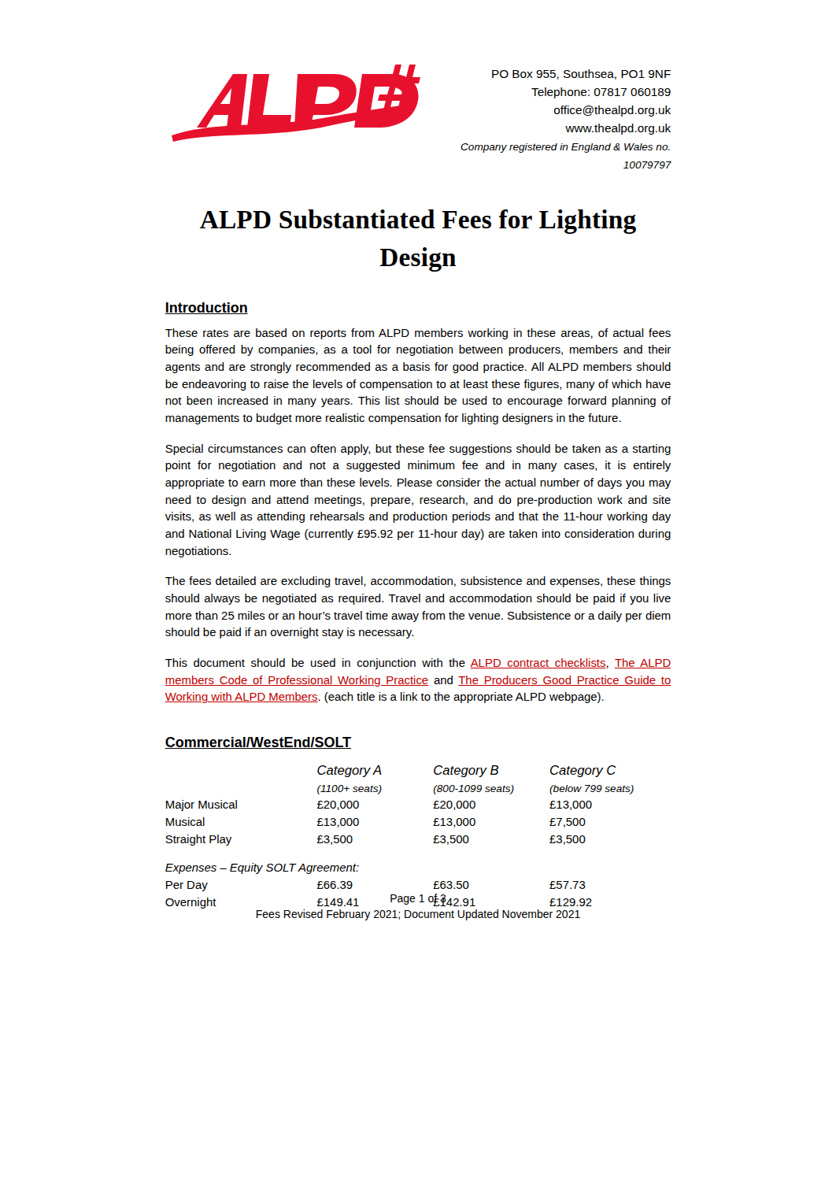PO Box 955, Southsea, PO1 9NF
Telephone: 07817 060189
office@thealpd.org.uk
www.thealpd.org.uk
Company registered in England & Wales no. 10079797
ALPD Substantiated Fees for Lighting Design
Introduction
These rates are based on reports from ALPD members working in these areas, of actual fees being offered by companies, as a tool for negotiation between producers, members and their agents and are strongly recommended as a basis for good practice. All ALPD members should be endeavoring to raise the levels of compensation to at least these figures, many of which have not been increased in many years. This list should be used to encourage forward planning of managements to budget more realistic compensation for lighting designers in the future.
Special circumstances can often apply, but these fee suggestions should be taken as a starting point for negotiation and not a suggested minimum fee and in many cases, it is entirely appropriate to earn more than these levels. Please consider the actual number of days you may need to design and attend meetings, prepare, research, and do pre-production work and site visits, as well as attending rehearsals and production periods and that the 11-hour working day and National Living Wage (currently £95.92 per 11-hour day) are taken into consideration during negotiations.
The fees detailed are excluding travel, accommodation, subsistence and expenses, these things should always be negotiated as required. Travel and accommodation should be paid if you live more than 25 miles or an hour’s travel time away from the venue. Subsistence or a daily per diem should be paid if an overnight stay is necessary.
This document should be used in conjunction with the ALPD contract checklists, The ALPD members Code of Professional Working Practice and The Producers Good Practice Guide to Working with ALPD Members. (each title is a link to the appropriate ALPD webpage).
Commercial/WestEnd/SOLT
| | Category A | Category B | Category C |
| | (1100+ seats) | (800-1099 seats) | (below 799 seats) |
| Major Musical | £20,000 | £20,000 | £13,000 |
| Musical | £13,000 | £13,000 | £7,500 |
| Straight Play | £3,500 | £3,500 | £3,500 |
| Expenses – Equity SOLT Agreement : |
| Per Day | £66.39 | £63.50 | £57.73 |
| Overnight | £149.41 | £142.91 | £129.92 |
Page 1 of 3
Fees Revised February 2021; Document Updated November 2021